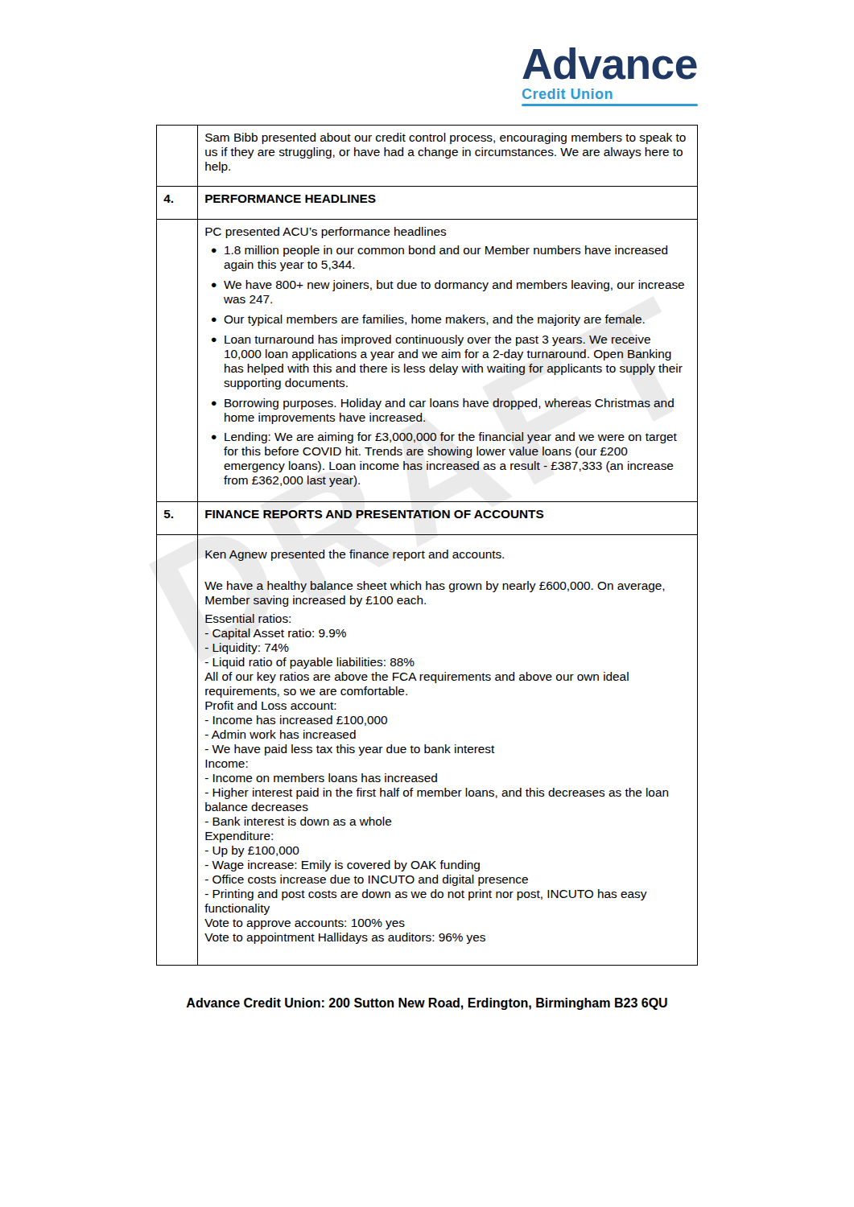DRAFT
Advance
Credit Union
| | Sam Bibb presented about our credit control process, encouraging members to speak to us if they are struggling, or have had a change in circumstances. We are always here to help. |
| 4. | Performance Headlines |
| | PC presented ACU’s performance headlines 1.8 million people in our common bond and our Member numbers have increased again this year to 5,344. We have 800+ new joiners, but due to dormancy and members leaving, our increase was 247. Our typical members are families, home makers, and the majority are female. Loan turnaround has improved continuously over the past 3 years. We receive 10,000 loan applications a year and we aim for a 2-day turnaround. Open Banking has helped with this and there is less delay with waiting for applicants to supply their supporting documents. Borrowing purposes. Holiday and car loans have dropped, whereas Christmas and home improvements have increased. Lending: We are aiming for £3,000,000 for the financial year and we were on target for this before COVID hit. Trends are showing lower value loans (our £200 emergency loans). Loan income has increased as a result - £387,333 (an increase from £362,000 last year). |
| 5. | Finance Reports and Presentation of Accounts |
| | Ken Agnew presented the finance report and accounts. We have a healthy balance sheet which has grown by nearly £600,000. On average, Member saving increased by £100 each. Essential ratios: - Capital Asset ratio: 9.9% - Liquidity: 74% - Liquid ratio of payable liabilities: 88% All of our key ratios are above the FCA requirements and above our own ideal requirements, so we are comfortable. Profit and Loss account: - Income has increased £100,000 - Admin work has increased - We have paid less tax this year due to bank interest Income: - Income on members loans has increased - Higher interest paid in the first half of member loans, and this decreases as the loan balance decreases - Bank interest is down as a whole Expenditure: - Up by £100,000 - Wage increase: Emily is covered by OAK funding - Office costs increase due to INCUTO and digital presence - Printing and post costs are down as we do not print nor post, INCUTO has easy functionality Vote to approve accounts: 100% yes Vote to appointment Hallidays as auditors: 96% yes |
Advance Credit Union: 200 Sutton New Road, Erdington, Birmingham B23 6QU